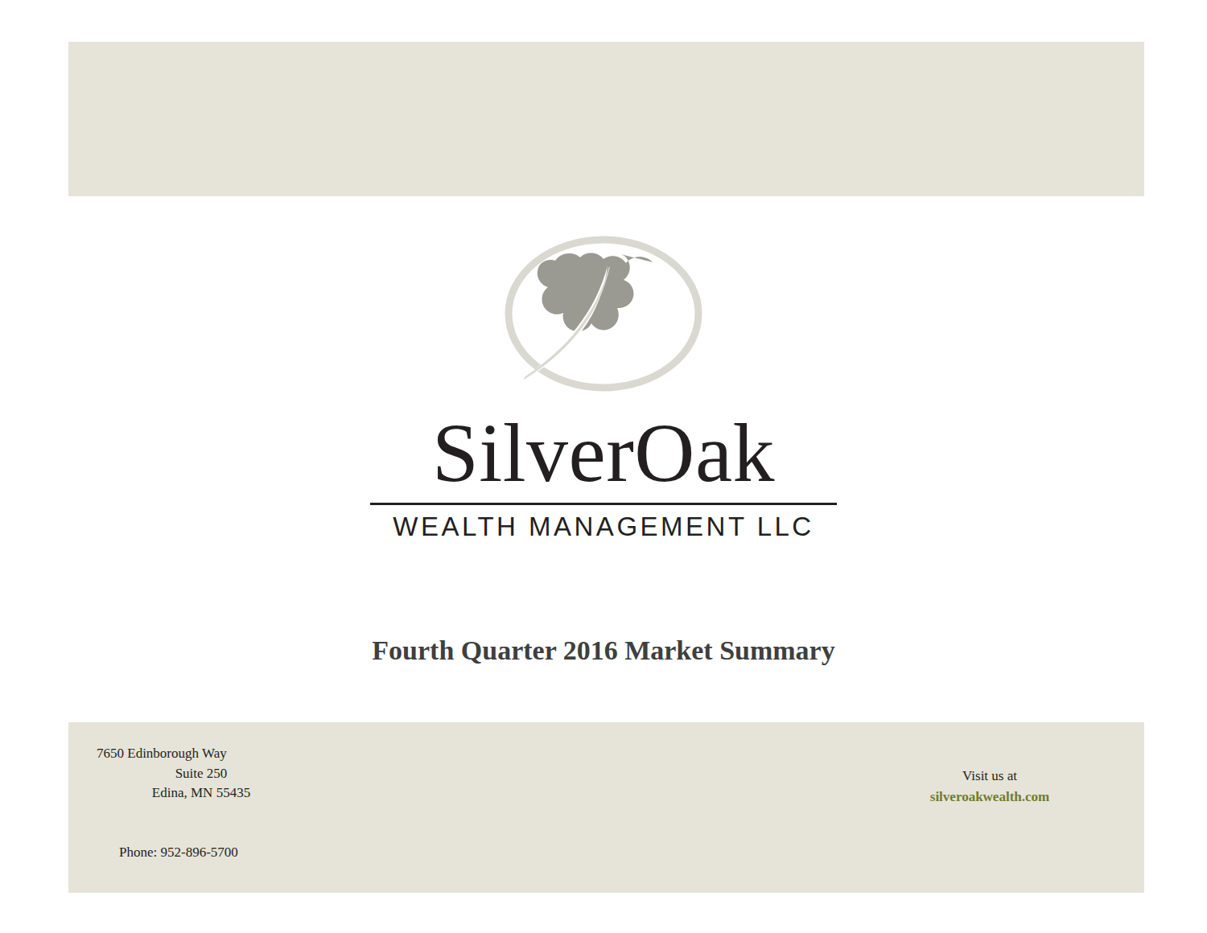SilverOak
Wealth Management LLC
Fourth Quarter 2016 Market Summary
7650 Edinborough Way
Suite 250
Edina, MN 55435
Phone: 952-896-5700
Visit us at
silveroakwealth.com